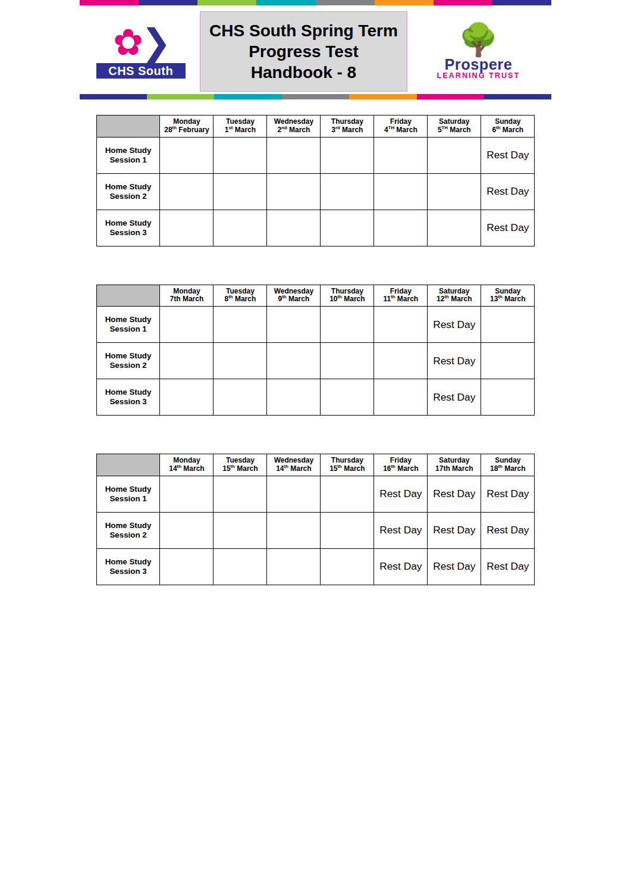✿❯
CHS South
CHS South Spring Term
Progress Test Handbook - 8
🌳
Prospere
LEARNING TRUST
| | Monday 28 th February | Tuesday 1 st March | Wednesday 2 nd March | Thursday 3 rd March | Friday 4 TH March | Saturday 5 TH March | Sunday 6 th March |
| --- | --- | --- | --- | --- | --- | --- | --- |
| Home Study Session 1 | | | | | | | Rest Day |
| Home Study Session 2 | | | | | | | Rest Day |
| Home Study Session 3 | | | | | | | Rest Day |
| | Monday 7th March | Tuesday 8 th March | Wednesday 9 th March | Thursday 10 th March | Friday 11 th March | Saturday 12 th March | Sunday 13 th March |
| --- | --- | --- | --- | --- | --- | --- | --- |
| Home Study Session 1 | | | | | | Rest Day | |
| Home Study Session 2 | | | | | | Rest Day | |
| Home Study Session 3 | | | | | | Rest Day | |
| | Monday 14 th March | Tuesday 15 th March | Wednesday 14 th March | Thursday 15 th March | Friday 16 th March | Saturday 17th March | Sunday 18 th March |
| --- | --- | --- | --- | --- | --- | --- | --- |
| Home Study Session 1 | | | | | Rest Day | Rest Day | Rest Day |
| Home Study Session 2 | | | | | Rest Day | Rest Day | Rest Day |
| Home Study Session 3 | | | | | Rest Day | Rest Day | Rest Day |